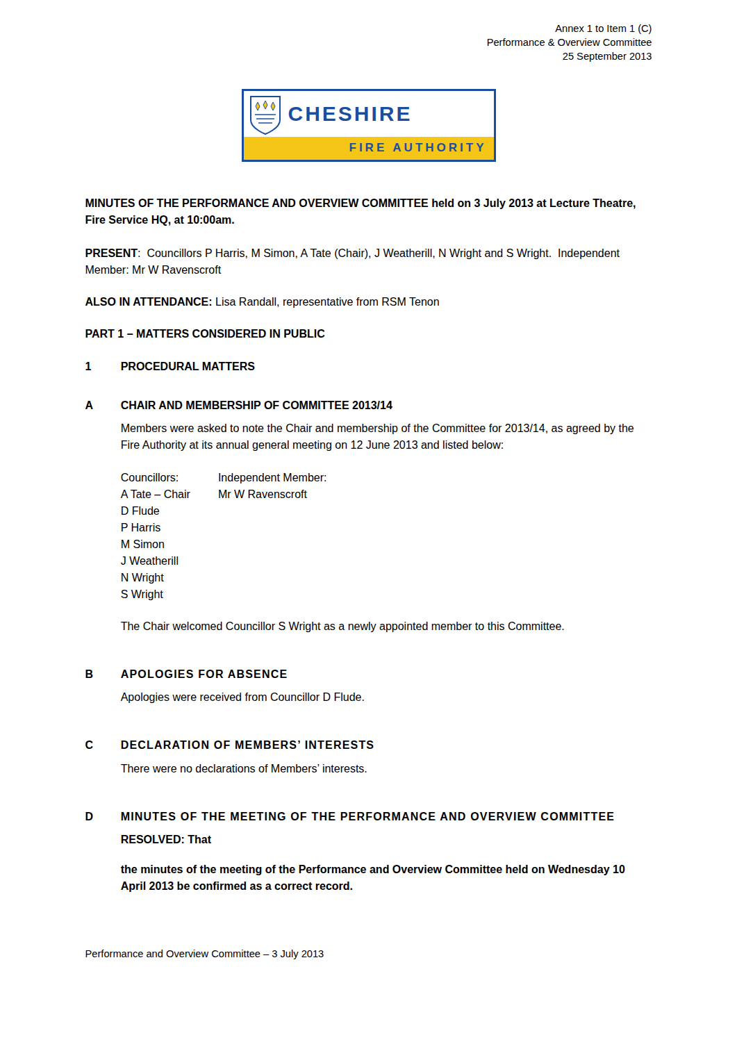Annex 1 to Item 1 (C)
Performance & Overview Committee
25 September 2013
CHESHIRE
FIRE AUTHORITY
MINUTES OF THE PERFORMANCE AND OVERVIEW COMMITTEE held on 3 July 2013 at Lecture Theatre, Fire Service HQ, at 10:00am.
PRESENT: Councillors P Harris, M Simon, A Tate (Chair), J Weatherill, N Wright and S Wright. Independent Member: Mr W Ravenscroft
ALSO IN ATTENDANCE: Lisa Randall, representative from RSM Tenon
PART 1 – MATTERS CONSIDERED IN PUBLIC
1
PROCEDURAL MATTERS
A
CHAIR AND MEMBERSHIP OF COMMITTEE 2013/14
Members were asked to note the Chair and membership of the Committee for 2013/14, as agreed by the Fire Authority at its annual general meeting on 12 June 2013 and listed below:
| Councillors: | Independent Member: |
| A Tate – Chair | Mr W Ravenscroft |
| D Flude | |
| P Harris | |
| M Simon | |
| J Weatherill | |
| N Wright | |
| S Wright | |
The Chair welcomed Councillor S Wright as a newly appointed member to this Committee.
B
APOLOGIES FOR ABSENCE
Apologies were received from Councillor D Flude.
C
DECLARATION OF MEMBERS’ INTERESTS
There were no declarations of Members’ interests.
D
MINUTES OF THE MEETING OF THE PERFORMANCE AND OVERVIEW COMMITTEE
RESOLVED: That
the minutes of the meeting of the Performance and Overview Committee held on Wednesday 10 April 2013 be confirmed as a correct record.
Performance and Overview Committee – 3 July 2013